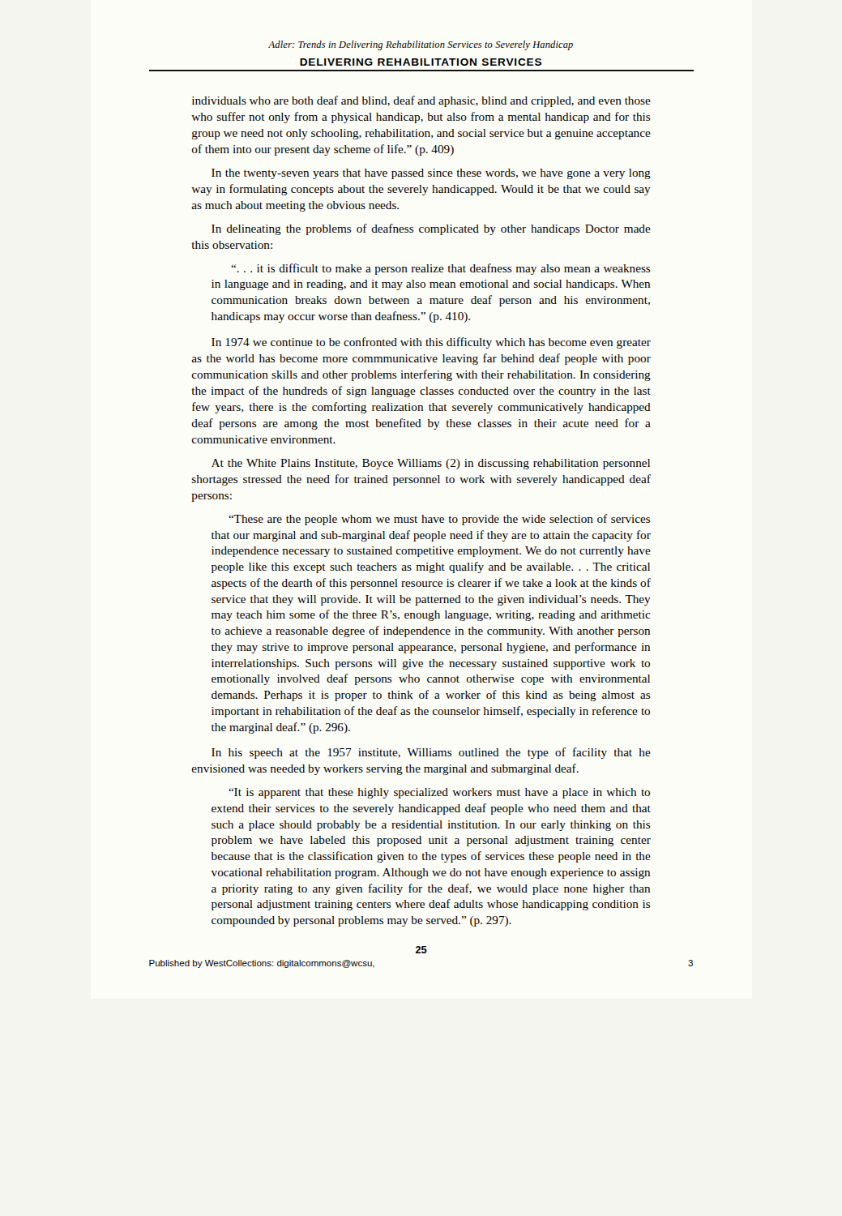Adler: Trends in Delivering Rehabilitation Services to Severely Handicap
DELIVERING REHABILITATION SERVICES
individuals who are both deaf and blind, deaf and aphasic, blind and crippled, and even those who suffer not only from a physical handicap, but also from a mental handicap and for this group we need not only schooling, rehabilitation, and social service but a genuine acceptance of them into our present day scheme of life.” (p. 409)
In the twenty-seven years that have passed since these words, we have gone a very long way in formulating concepts about the severely handicapped. Would it be that we could say as much about meeting the obvious needs.
In delineating the problems of deafness complicated by other handicaps Doctor made this observation:
“. . . it is difficult to make a person realize that deafness may also mean a weakness in language and in reading, and it may also mean emotional and social handicaps. When communication breaks down between a mature deaf person and his environment, handicaps may occur worse than deafness.” (p. 410).
In 1974 we continue to be confronted with this difficulty which has become even greater as the world has become more commmunicative leaving far behind deaf people with poor communication skills and other problems interfering with their rehabilitation. In considering the impact of the hundreds of sign language classes conducted over the country in the last few years, there is the comforting realization that severely communicatively handicapped deaf persons are among the most benefited by these classes in their acute need for a communicative environment.
At the White Plains Institute, Boyce Williams (2) in discussing rehabilitation personnel shortages stressed the need for trained personnel to work with severely handicapped deaf persons:
“These are the people whom we must have to provide the wide selection of services that our marginal and sub-marginal deaf people need if they are to attain the capacity for independence necessary to sustained competitive employment. We do not currently have people like this except such teachers as might qualify and be available. . . The critical aspects of the dearth of this personnel resource is clearer if we take a look at the kinds of service that they will provide. It will be patterned to the given individual’s needs. They may teach him some of the three R’s, enough language, writing, reading and arithmetic to achieve a reasonable degree of independence in the community. With another person they may strive to improve personal appearance, personal hygiene, and performance in interrelationships. Such persons will give the necessary sustained supportive work to emotionally involved deaf persons who cannot otherwise cope with environmental demands. Perhaps it is proper to think of a worker of this kind as being almost as important in rehabilitation of the deaf as the counselor himself, especially in reference to the marginal deaf.” (p. 296).
In his speech at the 1957 institute, Williams outlined the type of facility that he envisioned was needed by workers serving the marginal and submarginal deaf.
“It is apparent that these highly specialized workers must have a place in which to extend their services to the severely handicapped deaf people who need them and that such a place should probably be a residential institution. In our early thinking on this problem we have labeled this proposed unit a personal adjustment training center because that is the classification given to the types of services these people need in the vocational rehabilitation program. Although we do not have enough experience to assign a priority rating to any given facility for the deaf, we would place none higher than personal adjustment training centers where deaf adults whose handicapping condition is compounded by personal problems may be served.” (p. 297).
25
Published by WestCollections: digitalcommons@wcsu,
3